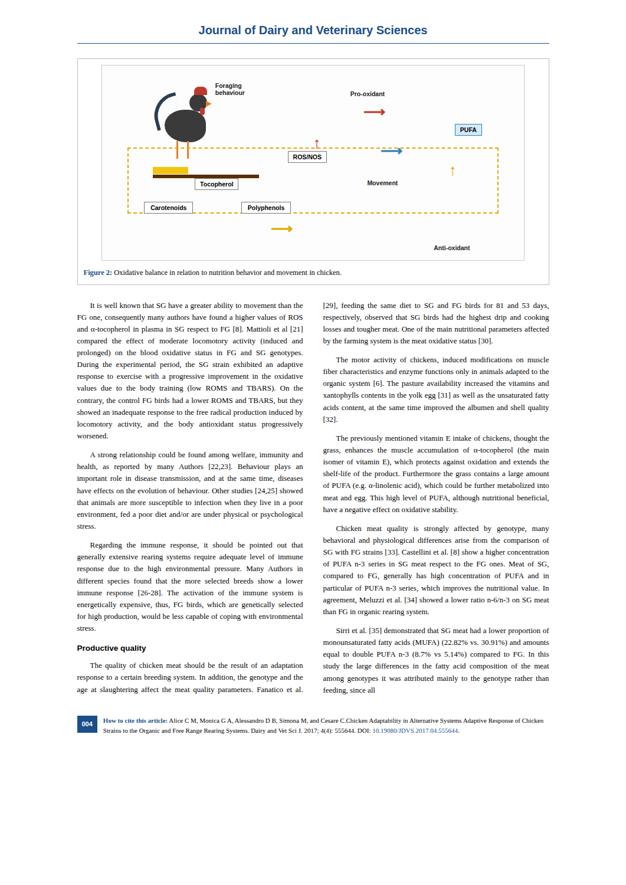Journal of Dairy and Veterinary Sciences
Foraging
behaviour
Pro-oxidant
Movement
Anti-oxidant
PUFA
ROS/NOS
Tocopherol
Carotenoids
Polyphenols
⟶
↑
⟶
⟶
↑
Figure 2: Oxidative balance in relation to nutrition behavior and movement in chicken.
It is well known that SG have a greater ability to movement than the FG one, consequently many authors have found a higher values of ROS and α-tocopherol in plasma in SG respect to FG [8]. Mattioli et al [21] compared the effect of moderate locomotory activity (induced and prolonged) on the blood oxidative status in FG and SG genotypes. During the experimental period, the SG strain exhibited an adaptive response to exercise with a progressive improvement in the oxidative values due to the body training (low ROMS and TBARS). On the contrary, the control FG birds had a lower ROMS and TBARS, but they showed an inadequate response to the free radical production induced by locomotory activity, and the body antioxidant status progressively worsened.
A strong relationship could be found among welfare, immunity and health, as reported by many Authors [22,23]. Behaviour plays an important role in disease transmission, and at the same time, diseases have effects on the evolution of behaviour. Other studies [24,25] showed that animals are more susceptible to infection when they live in a poor environment, fed a poor diet and/or are under physical or psychological stress.
Regarding the immune response, it should be pointed out that generally extensive rearing systems require adequate level of immune response due to the high environmental pressure. Many Authors in different species found that the more selected breeds show a lower immune response [26-28]. The activation of the immune system is energetically expensive, thus, FG birds, which are genetically selected for high production, would be less capable of coping with environmental stress.
Productive quality
The quality of chicken meat should be the result of an adaptation response to a certain breeding system. In addition, the genotype and the age at slaughtering affect the meat quality parameters. Fanatico et al. [29], feeding the same diet to SG and FG birds for 81 and 53 days, respectively, observed that SG birds had the highest drip and cooking losses and tougher meat. One of the main nutritional parameters affected by the farming system is the meat oxidative status [30].
The motor activity of chickens, induced modifications on muscle fiber characteristics and enzyme functions only in animals adapted to the organic system [6]. The pasture availability increased the vitamins and xantophylls contents in the yolk egg [31] as well as the unsaturated fatty acids content, at the same time improved the albumen and shell quality [32].
The previously mentioned vitamin E intake of chickens, thought the grass, enhances the muscle accumulation of α-tocopherol (the main isomer of vitamin E), which protects against oxidation and extends the shelf-life of the product. Furthermore the grass contains a large amount of PUFA (e.g. α-linolenic acid), which could be further metabolized into meat and egg. This high level of PUFA, although nutritional beneficial, have a negative effect on oxidative stability.
Chicken meat quality is strongly affected by genotype, many behavioral and physiological differences arise from the comparison of SG with FG strains [33]. Castellini et al. [8] show a higher concentration of PUFA n-3 series in SG meat respect to the FG ones. Meat of SG, compared to FG, generally has high concentration of PUFA and in particular of PUFA n-3 series, which improves the nutritional value. In agreement, Meluzzi et al. [34] showed a lower ratio n-6/n-3 on SG meat than FG in organic rearing system.
Sirri et al. [35] demonstrated that SG meat had a lower proportion of monounsaturated fatty acids (MUFA) (22.82% vs. 30.91%) and amounts equal to double PUFA n-3 (8.7% vs 5.14%) compared to FG. In this study the large differences in the fatty acid composition of the meat among genotypes it was attributed mainly to the genotype rather than feeding, since all
004
How to cite this article: Alice C M, Monica G A, Alessandro D B, Simona M, and Cesare C.Chicken Adaptability in Alternative Systems Adaptive Response of Chicken Strains to the Organic and Free Range Rearing Systems. Dairy and Vet Sci J. 2017; 4(4): 555644. DOI: 10.19080/JDVS.2017.04.555644.